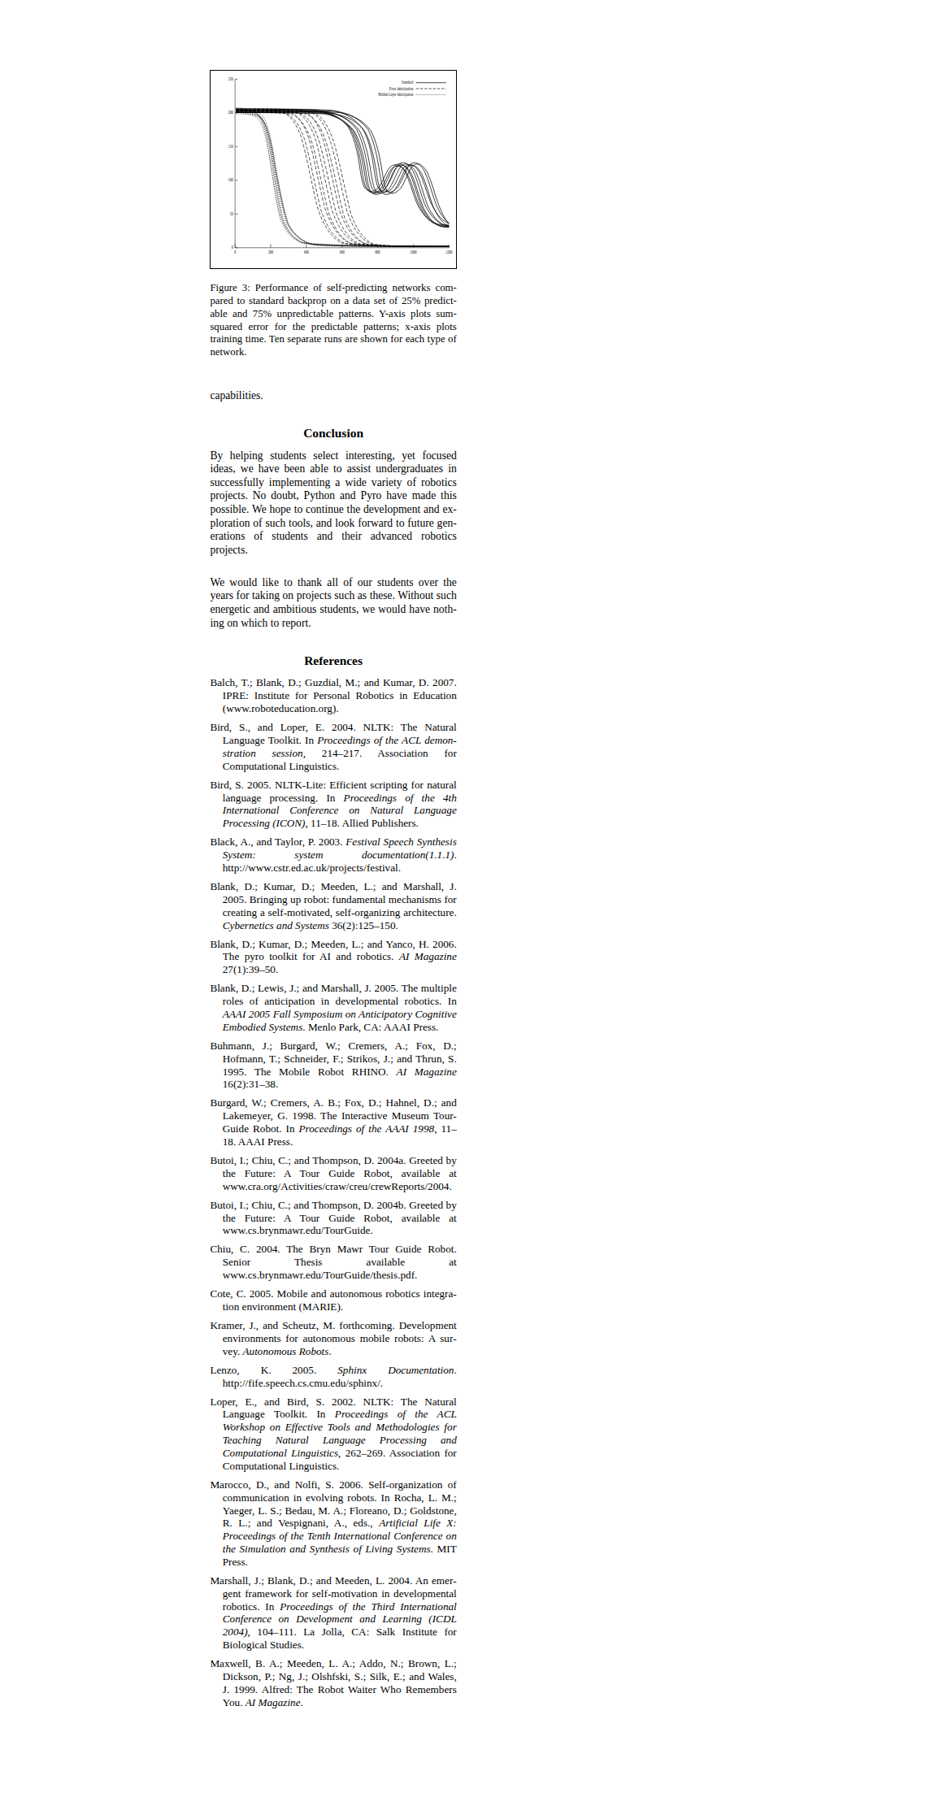0 50 100 150 200 250 0 200 400 600 800 1000 1200 Standard Error Anticipation Hidden Layer Anticipation
Figure 3: Performance of self-predicting networks compared to standard backprop on a data set of 25% predictable and 75% unpredictable patterns. Y-axis plots sum-squared error for the predictable patterns; x-axis plots training time. Ten separate runs are shown for each type of network.
capabilities.
Conclusion
By helping students select interesting, yet focused ideas, we have been able to assist undergraduates in successfully implementing a wide variety of robotics projects. No doubt, Python and Pyro have made this possible. We hope to continue the development and exploration of such tools, and look forward to future generations of students and their advanced robotics projects.
We would like to thank all of our students over the years for taking on projects such as these. Without such energetic and ambitious students, we would have nothing on which to report.
References
Balch, T.; Blank, D.; Guzdial, M.; and Kumar, D. 2007. IPRE: Institute for Personal Robotics in Education (www.roboteducation.org).
Bird, S., and Loper, E. 2004. NLTK: The Natural Language Toolkit. In Proceedings of the ACL demonstration session, 214–217. Association for Computational Linguistics.
Bird, S. 2005. NLTK-Lite: Efficient scripting for natural language processing. In Proceedings of the 4th International Conference on Natural Language Processing (ICON), 11–18. Allied Publishers.
Black, A., and Taylor, P. 2003. Festival Speech Synthesis System: system documentation(1.1.1). http://www.cstr.ed.ac.uk/projects/festival.
Blank, D.; Kumar, D.; Meeden, L.; and Marshall, J. 2005. Bringing up robot: fundamental mechanisms for creating a self-motivated, self-organizing architecture. Cybernetics and Systems 36(2):125–150.
Blank, D.; Kumar, D.; Meeden, L.; and Yanco, H. 2006. The pyro toolkit for AI and robotics. AI Magazine 27(1):39–50.
Blank, D.; Lewis, J.; and Marshall, J. 2005. The multiple roles of anticipation in developmental robotics. In AAAI 2005 Fall Symposium on Anticipatory Cognitive Embodied Systems. Menlo Park, CA: AAAI Press.
Buhmann, J.; Burgard, W.; Cremers, A.; Fox, D.; Hofmann, T.; Schneider, F.; Strikos, J.; and Thrun, S. 1995. The Mobile Robot RHINO. AI Magazine 16(2):31–38.
Burgard, W.; Cremers, A. B.; Fox, D.; Hahnel, D.; and Lakemeyer, G. 1998. The Interactive Museum Tour-Guide Robot. In Proceedings of the AAAI 1998, 11–18. AAAI Press.
Butoi, I.; Chiu, C.; and Thompson, D. 2004a. Greeted by the Future: A Tour Guide Robot, available at www.cra.org/Activities/craw/creu/crewReports/2004.
Butoi, I.; Chiu, C.; and Thompson, D. 2004b. Greeted by the Future: A Tour Guide Robot, available at www.cs.brynmawr.edu/TourGuide.
Chiu, C. 2004. The Bryn Mawr Tour Guide Robot. Senior Thesis available at www.cs.brynmawr.edu/TourGuide/thesis.pdf.
Cote, C. 2005. Mobile and autonomous robotics integration environment (MARIE).
Kramer, J., and Scheutz, M. forthcoming. Development environments for autonomous mobile robots: A survey. Autonomous Robots.
Lenzo, K. 2005. Sphinx Documentation. http://fife.speech.cs.cmu.edu/sphinx/.
Loper, E., and Bird, S. 2002. NLTK: The Natural Language Toolkit. In Proceedings of the ACL Workshop on Effective Tools and Methodologies for Teaching Natural Language Processing and Computational Linguistics, 262–269. Association for Computational Linguistics.
Marocco, D., and Nolfi, S. 2006. Self-organization of communication in evolving robots. In Rocha, L. M.; Yaeger, L. S.; Bedau, M. A.; Floreano, D.; Goldstone, R. L.; and Vespignani, A., eds., Artificial Life X: Proceedings of the Tenth International Conference on the Simulation and Synthesis of Living Systems. MIT Press.
Marshall, J.; Blank, D.; and Meeden, L. 2004. An emergent framework for self-motivation in developmental robotics. In Proceedings of the Third International Conference on Development and Learning (ICDL 2004), 104–111. La Jolla, CA: Salk Institute for Biological Studies.
Maxwell, B. A.; Meeden, L. A.; Addo, N.; Brown, L.; Dickson, P.; Ng, J.; Olshfski, S.; Silk, E.; and Wales, J. 1999. Alfred: The Robot Waiter Who Remembers You. AI Magazine.